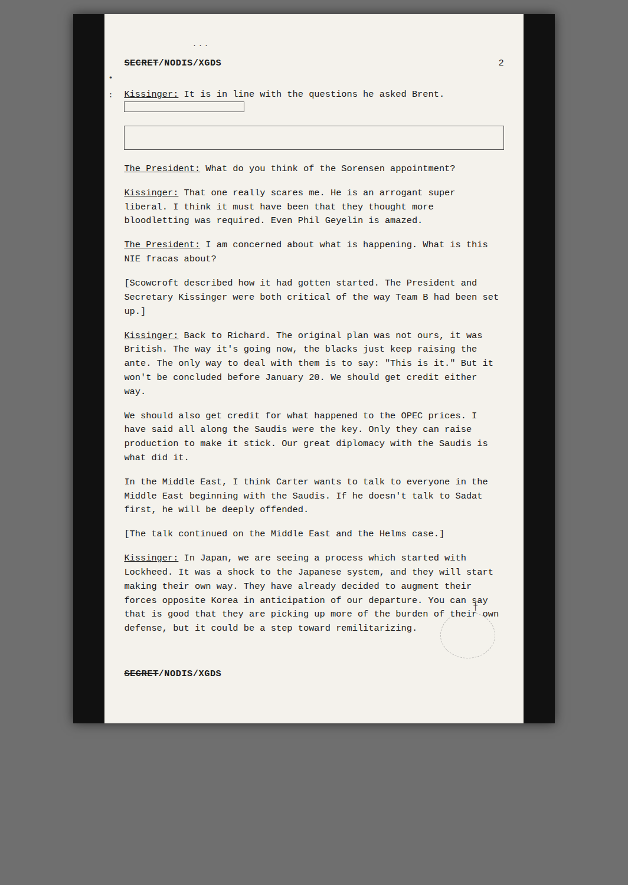...
•
:
SECRET/NODIS/XGDS 2
Kissinger: It is in line with the questions he asked Brent.
The President: What do you think of the Sorensen appointment?
Kissinger: That one really scares me. He is an arrogant super liberal. I think it must have been that they thought more bloodletting was required. Even Phil Geyelin is amazed.
The President: I am concerned about what is happening. What is this NIE fracas about?
[Scowcroft described how it had gotten started. The President and Secretary Kissinger were both critical of the way Team B had been set up.]
Kissinger: Back to Richard. The original plan was not ours, it was British. The way it's going now, the blacks just keep raising the ante. The only way to deal with them is to say: "This is it." But it won't be concluded before January 20. We should get credit either way.
We should also get credit for what happened to the OPEC prices. I have said all along the Saudis were the key. Only they can raise production to make it stick. Our great diplomacy with the Saudis is what did it.
In the Middle East, I think Carter wants to talk to everyone in the Middle East beginning with the Saudis. If he doesn't talk to Sadat first, he will be deeply offended.
[The talk continued on the Middle East and the Helms case.]
Kissinger: In Japan, we are seeing a process which started with Lockheed. It was a shock to the Japanese system, and they will start making their own way. They have already decided to augment their forces opposite Korea in anticipation of our departure. You can say that is good that they are picking up more of the burden of their own defense, but it could be a step toward remilitarizing.
SECRET/NODIS/XGDS
†